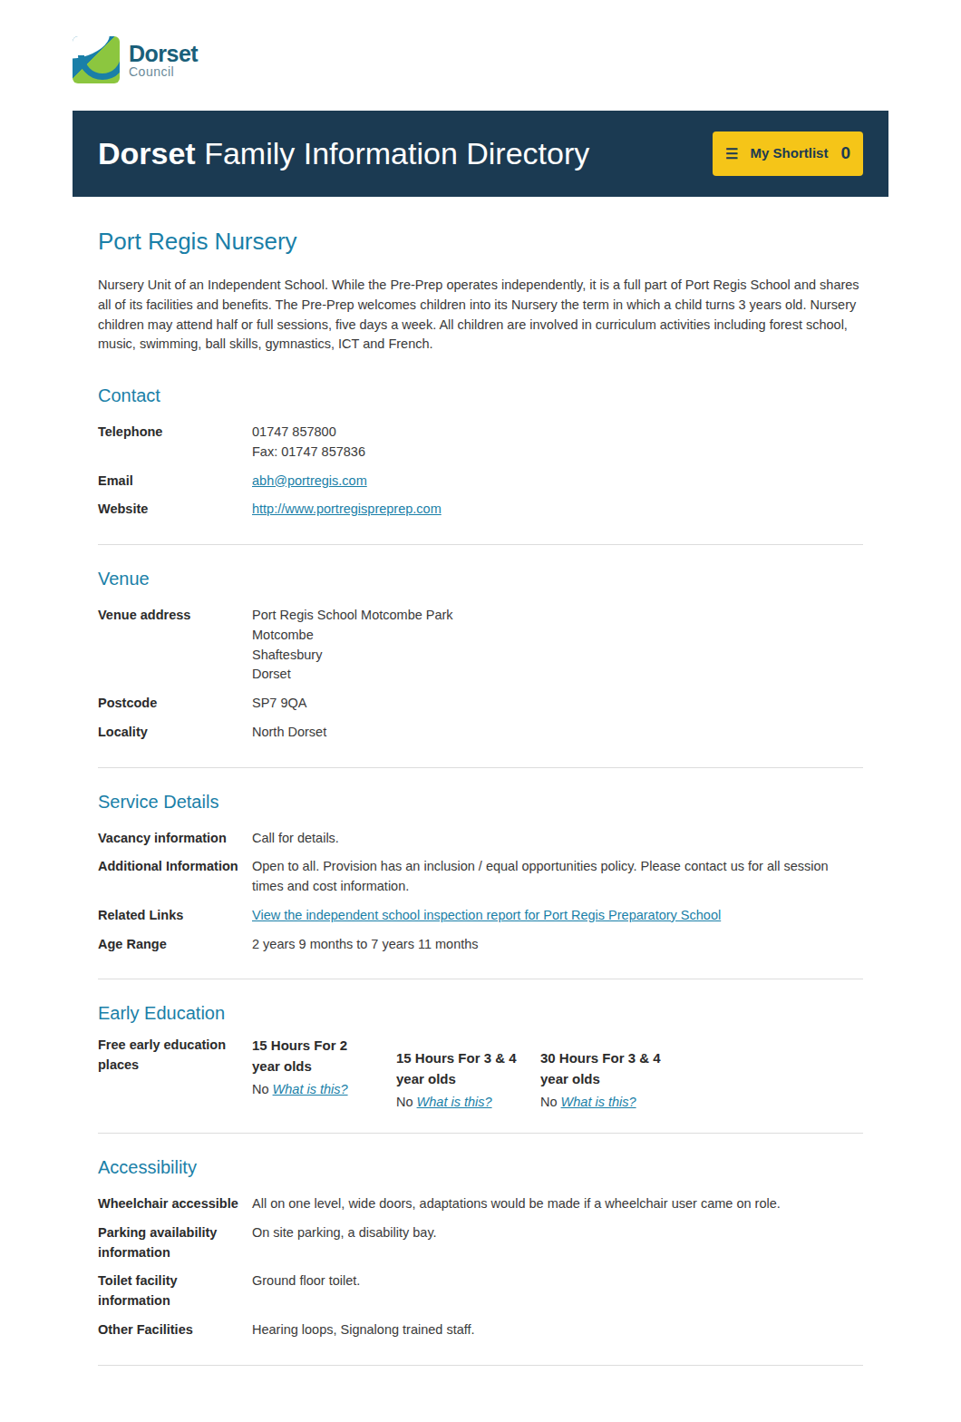Dorset
Council
Dorset Family Information Directory
☰ My Shortlist 0
Port Regis Nursery
Nursery Unit of an Independent School. While the Pre-Prep operates independently, it is a full part of Port Regis School and shares all of its facilities and benefits. The Pre-Prep welcomes children into its Nursery the term in which a child turns 3 years old. Nursery children may attend half or full sessions, five days a week. All children are involved in curriculum activities including forest school, music, swimming, ball skills, gymnastics, ICT and French.
Contact
| Telephone | 01747 857800 Fax: 01747 857836 |
| Email | abh@portregis.com |
| Website | http://www.portregispreprep.com |
Venue
| Venue address | Port Regis School Motcombe Park Motcombe Shaftesbury Dorset |
| Postcode | SP7 9QA |
| Locality | North Dorset |
Service Details
| Vacancy information | Call for details. |
| Additional Information | Open to all. Provision has an inclusion / equal opportunities policy. Please contact us for all session times and cost information. |
| Related Links | View the independent school inspection report for Port Regis Preparatory School |
| Age Range | 2 years 9 months to 7 years 11 months |
Early Education
Free early education places
15 Hours For 2 year olds
No What is this?
15 Hours For 3 & 4 year olds
No What is this?
30 Hours For 3 & 4 year olds
No What is this?
Accessibility
| Wheelchair accessible | All on one level, wide doors, adaptations would be made if a wheelchair user came on role. |
| Parking availability information | On site parking, a disability bay. |
| Toilet facility information | Ground floor toilet. |
| Other Facilities | Hearing loops, Signalong trained staff. |